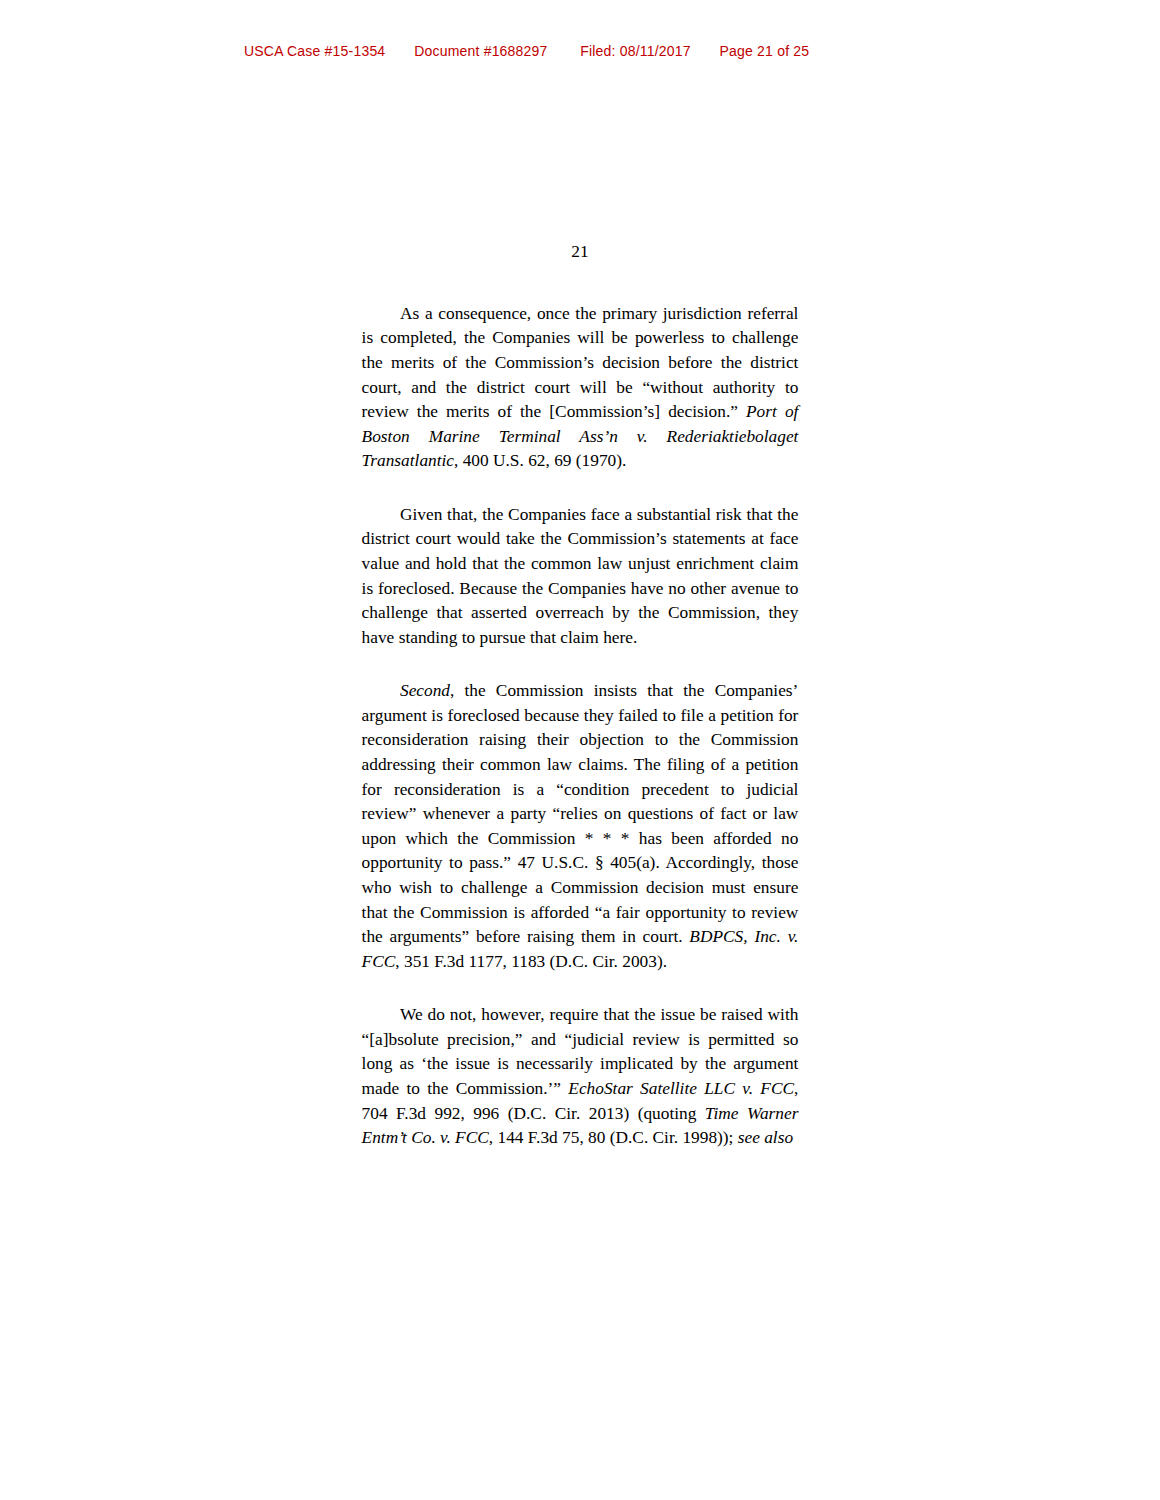USCA Case #15-1354 Document #1688297 Filed: 08/11/2017 Page 21 of 25
21
As a consequence, once the primary jurisdiction referral is completed, the Companies will be powerless to challenge the merits of the Commission’s decision before the district court, and the district court will be “without authority to review the merits of the [Commission’s] decision.” Port of Boston Marine Terminal Ass’n v. Rederiaktiebolaget Transatlantic, 400 U.S. 62, 69 (1970).
Given that, the Companies face a substantial risk that the district court would take the Commission’s statements at face value and hold that the common law unjust enrichment claim is foreclosed. Because the Companies have no other avenue to challenge that asserted overreach by the Commission, they have standing to pursue that claim here.
Second, the Commission insists that the Companies’ argument is foreclosed because they failed to file a petition for reconsideration raising their objection to the Commission addressing their common law claims. The filing of a petition for reconsideration is a “condition precedent to judicial review” whenever a party “relies on questions of fact or law upon which the Commission * * * has been afforded no opportunity to pass.” 47 U.S.C. § 405(a). Accordingly, those who wish to challenge a Commission decision must ensure that the Commission is afforded “a fair opportunity to review the arguments” before raising them in court. BDPCS, Inc. v. FCC, 351 F.3d 1177, 1183 (D.C. Cir. 2003).
We do not, however, require that the issue be raised with “[a]bsolute precision,” and “judicial review is permitted so long as ‘the issue is necessarily implicated by the argument made to the Commission.’” EchoStar Satellite LLC v. FCC, 704 F.3d 992, 996 (D.C. Cir. 2013) (quoting Time Warner Entm’t Co. v. FCC, 144 F.3d 75, 80 (D.C. Cir. 1998)); see also